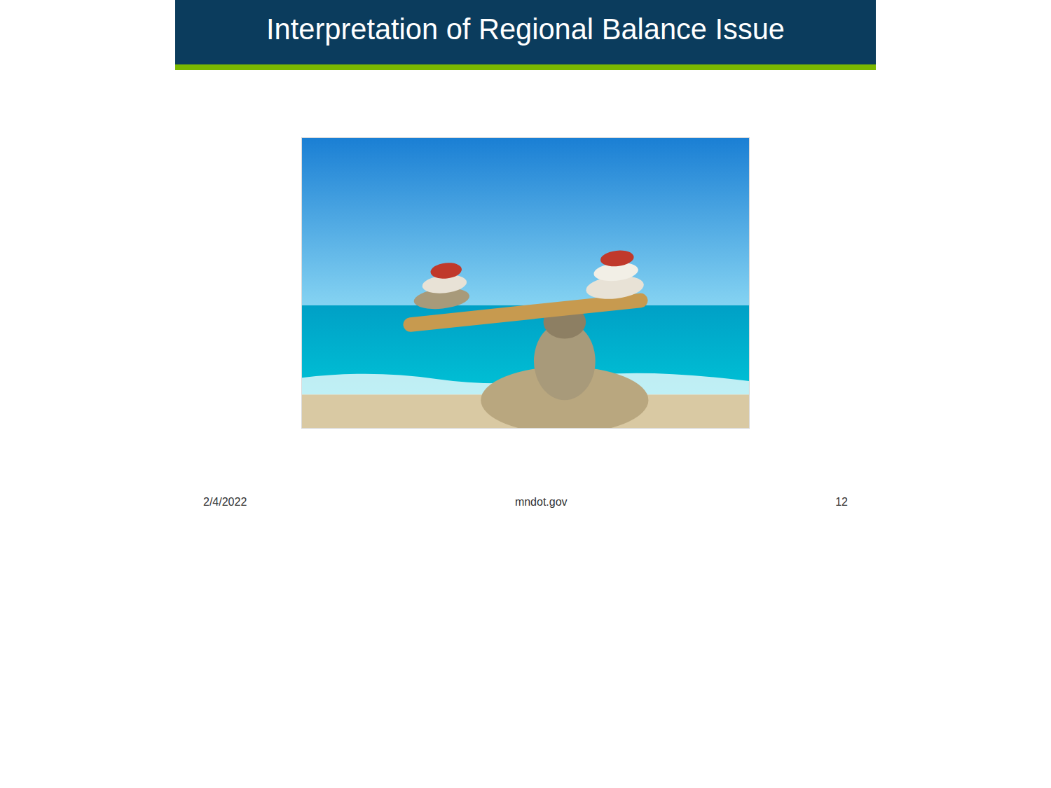Interpretation of Regional Balance Issue
2/4/2022 mndot.gov 12